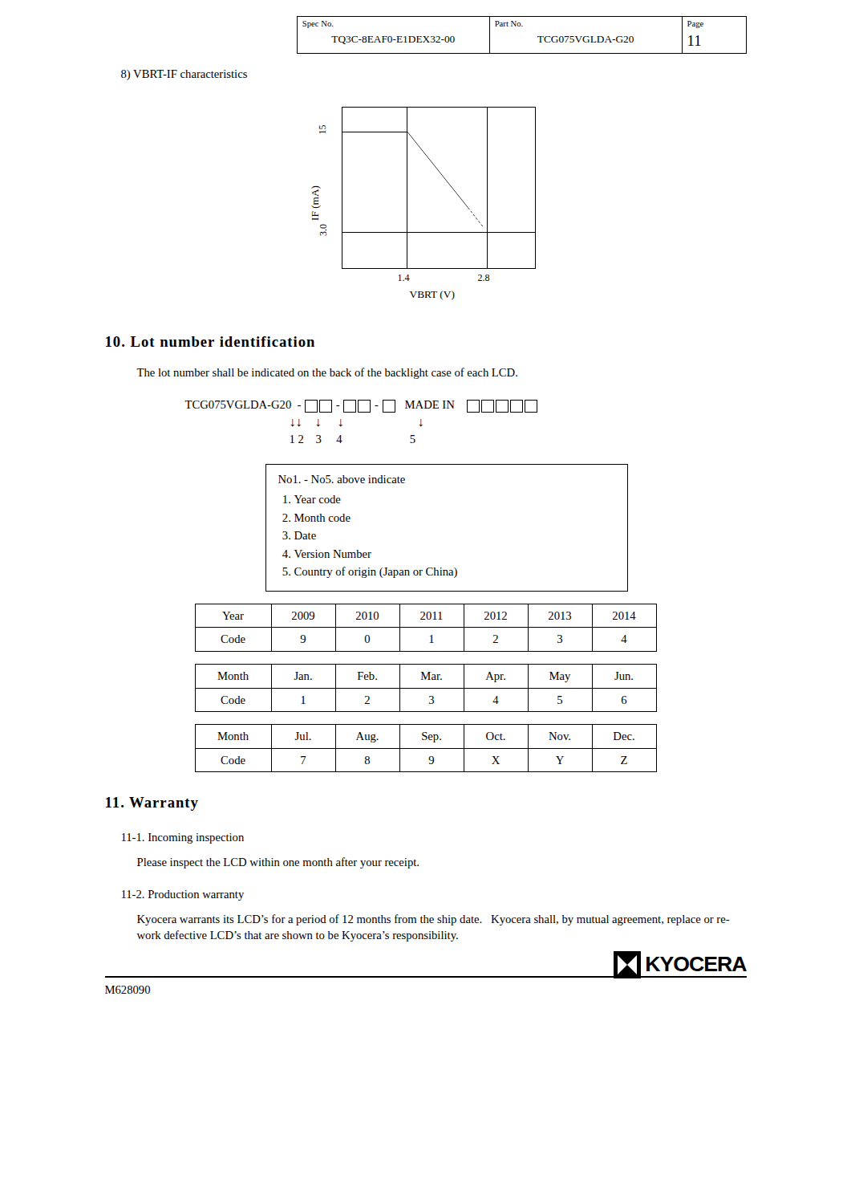| | Spec No. TQ3C-8EAF0-E1DEX32-00 | Part No. TCG075VGLDA-G20 | Page 11 |
8) VBRT-IF characteristics
IF (mA)
15
3.0
1.4
2.8
VBRT (V)
10. Lot number identification
The lot number shall be indicated on the back of the backlight case of each LCD.
TCG075VGLDA-G20 - - - MADE IN
↓↓ ↓ ↓ ↓
1 2 3 4 5
No1. - No5. above indicate
Year code
Month code
Date
Version Number
Country of origin (Japan or China)
| Year | 2009 | 2010 | 2011 | 2012 | 2013 | 2014 |
| Code | 9 | 0 | 1 | 2 | 3 | 4 |
| Month | Jan. | Feb. | Mar. | Apr. | May | Jun. |
| Code | 1 | 2 | 3 | 4 | 5 | 6 |
| Month | Jul. | Aug. | Sep. | Oct. | Nov. | Dec. |
| Code | 7 | 8 | 9 | X | Y | Z |
11. Warranty
11-1. Incoming inspection
Please inspect the LCD within one month after your receipt.
11-2. Production warranty
Kyocera warrants its LCD’s for a period of 12 months from the ship date. Kyocera shall, by mutual agreement, replace or re-work defective LCD’s that are shown to be Kyocera’s responsibility.
M628090
KYOCERA